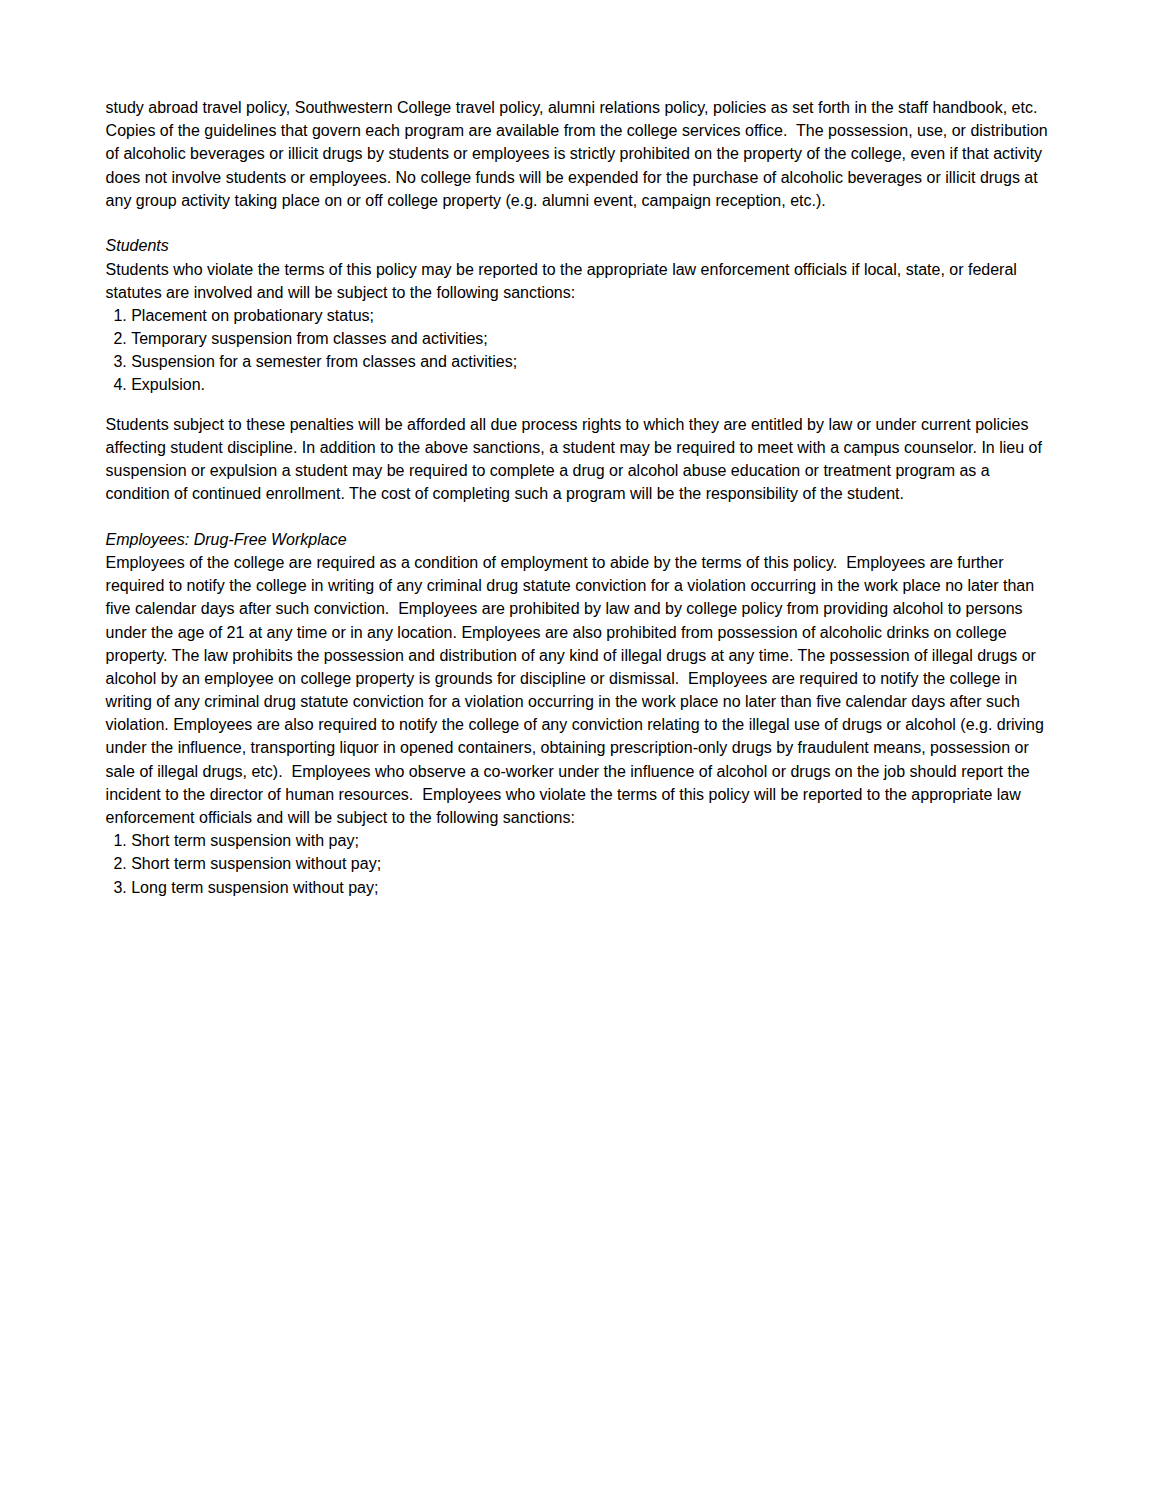study abroad travel policy, Southwestern College travel policy, alumni relations policy, policies as set forth in the staff handbook, etc. Copies of the guidelines that govern each program are available from the college services office. The possession, use, or distribution of alcoholic beverages or illicit drugs by students or employees is strictly prohibited on the property of the college, even if that activity does not involve students or employees. No college funds will be expended for the purchase of alcoholic beverages or illicit drugs at any group activity taking place on or off college property (e.g. alumni event, campaign reception, etc.).
Students
Students who violate the terms of this policy may be reported to the appropriate law enforcement officials if local, state, or federal statutes are involved and will be subject to the following sanctions:
Placement on probationary status;
Temporary suspension from classes and activities;
Suspension for a semester from classes and activities;
Expulsion.
Students subject to these penalties will be afforded all due process rights to which they are entitled by law or under current policies affecting student discipline. In addition to the above sanctions, a student may be required to meet with a campus counselor. In lieu of suspension or expulsion a student may be required to complete a drug or alcohol abuse education or treatment program as a condition of continued enrollment. The cost of completing such a program will be the responsibility of the student.
Employees: Drug-Free Workplace
Employees of the college are required as a condition of employment to abide by the terms of this policy. Employees are further required to notify the college in writing of any criminal drug statute conviction for a violation occurring in the work place no later than five calendar days after such conviction. Employees are prohibited by law and by college policy from providing alcohol to persons under the age of 21 at any time or in any location. Employees are also prohibited from possession of alcoholic drinks on college property. The law prohibits the possession and distribution of any kind of illegal drugs at any time. The possession of illegal drugs or alcohol by an employee on college property is grounds for discipline or dismissal. Employees are required to notify the college in writing of any criminal drug statute conviction for a violation occurring in the work place no later than five calendar days after such violation. Employees are also required to notify the college of any conviction relating to the illegal use of drugs or alcohol (e.g. driving under the influence, transporting liquor in opened containers, obtaining prescription-only drugs by fraudulent means, possession or sale of illegal drugs, etc). Employees who observe a co-worker under the influence of alcohol or drugs on the job should report the incident to the director of human resources. Employees who violate the terms of this policy will be reported to the appropriate law enforcement officials and will be subject to the following sanctions:
Short term suspension with pay;
Short term suspension without pay;
Long term suspension without pay;